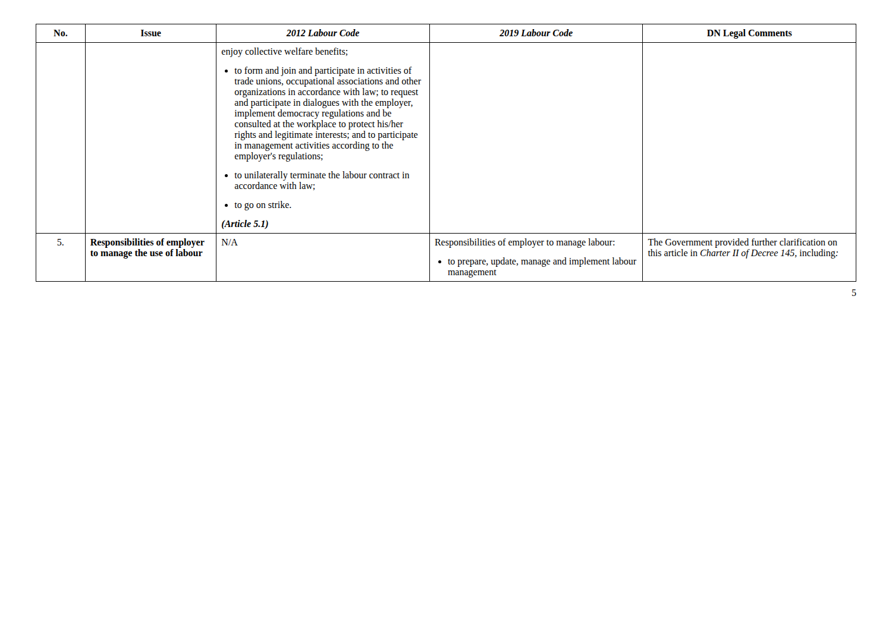| No. | Issue | 2012 Labour Code | 2019 Labour Code | DN Legal Comments |
| --- | --- | --- | --- | --- |
| | | enjoy collective welfare benefits; to form and join and participate in activities of trade unions, occupational associations and other organizations in accordance with law; to request and participate in dialogues with the employer, implement democracy regulations and be consulted at the workplace to protect his/her rights and legitimate interests; and to participate in management activities according to the employer's regulations; to unilaterally terminate the labour contract in accordance with law; to go on strike. (Article 5.1) | | |
| 5. | Responsibilities of employer to manage the use of labour | N/A | Responsibilities of employer to manage labour: to prepare, update, manage and implement labour management | The Government provided further clarification on this article in Charter II of Decree 145, including : |
5